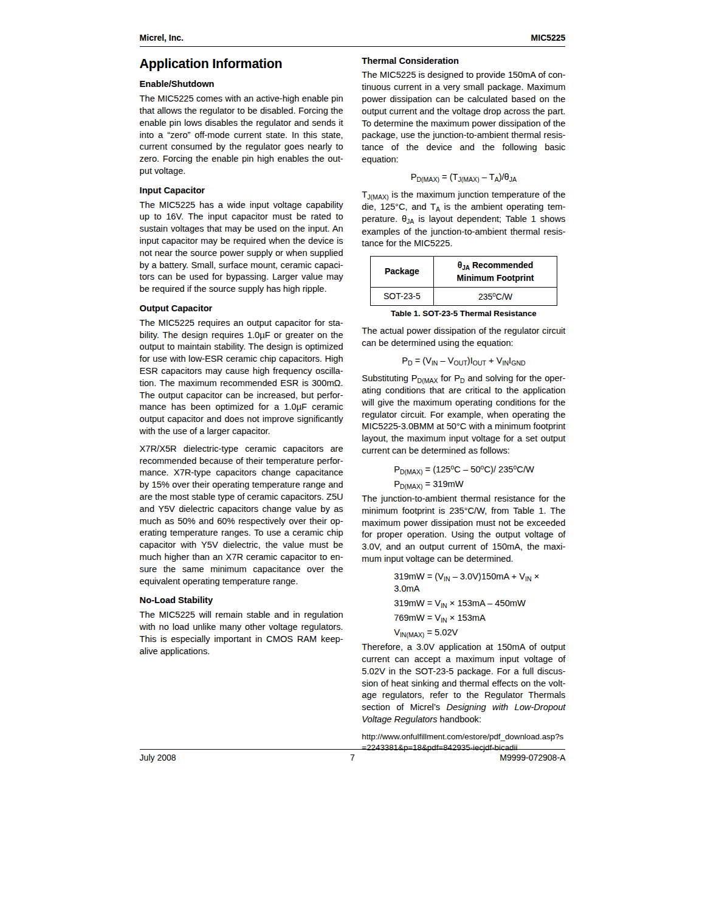Micrel, Inc. MIC5225
Application Information
Enable/Shutdown
The MIC5225 comes with an active-high enable pin that allows the regulator to be disabled. Forcing the enable pin lows disables the regulator and sends it into a “zero” off-mode current state. In this state, current consumed by the regulator goes nearly to zero. Forcing the enable pin high enables the output voltage.
Input Capacitor
The MIC5225 has a wide input voltage capability up to 16V. The input capacitor must be rated to sustain voltages that may be used on the input. An input capacitor may be required when the device is not near the source power supply or when supplied by a battery. Small, surface mount, ceramic capacitors can be used for bypassing. Larger value may be required if the source supply has high ripple.
Output Capacitor
The MIC5225 requires an output capacitor for stability. The design requires 1.0µF or greater on the output to maintain stability. The design is optimized for use with low-ESR ceramic chip capacitors. High ESR capacitors may cause high frequency oscillation. The maximum recommended ESR is 300mΩ. The output capacitor can be increased, but performance has been optimized for a 1.0µF ceramic output capacitor and does not improve significantly with the use of a larger capacitor.
X7R/X5R dielectric-type ceramic capacitors are recommended because of their temperature performance. X7R-type capacitors change capacitance by 15% over their operating temperature range and are the most stable type of ceramic capacitors. Z5U and Y5V dielectric capacitors change value by as much as 50% and 60% respectively over their operating temperature ranges. To use a ceramic chip capacitor with Y5V dielectric, the value must be much higher than an X7R ceramic capacitor to ensure the same minimum capacitance over the equivalent operating temperature range.
No-Load Stability
The MIC5225 will remain stable and in regulation with no load unlike many other voltage regulators. This is especially important in CMOS RAM keep-alive applications.
Thermal Consideration
The MIC5225 is designed to provide 150mA of continuous current in a very small package. Maximum power dissipation can be calculated based on the output current and the voltage drop across the part. To determine the maximum power dissipation of the package, use the junction-to-ambient thermal resistance of the device and the following basic equation:
PD(MAX) = (TJ(MAX) – TA)/θJA
TJ(MAX) is the maximum junction temperature of the die, 125°C, and TA is the ambient operating temperature. θJA is layout dependent; Table 1 shows examples of the junction-to-ambient thermal resistance for the MIC5225.
| Package | θ JA Recommended Minimum Footprint |
| --- | --- |
| SOT-23-5 | 235 o C/W |
Table 1. SOT-23-5 Thermal Resistance
The actual power dissipation of the regulator circuit can be determined using the equation:
PD = (VIN – VOUT)IOUT + VINIGND
Substituting PD(MAX for PD and solving for the operating conditions that are critical to the application will give the maximum operating conditions for the regulator circuit. For example, when operating the MIC5225-3.0BMM at 50°C with a minimum footprint layout, the maximum input voltage for a set output current can be determined as follows:
PD(MAX) = (125oC – 50oC)/ 235oC/W
PD(MAX) = 319mW
The junction-to-ambient thermal resistance for the minimum footprint is 235°C/W, from Table 1. The maximum power dissipation must not be exceeded for proper operation. Using the output voltage of 3.0V, and an output current of 150mA, the maximum input voltage can be determined.
319mW = (VIN – 3.0V)150mA + VIN × 3.0mA
319mW = VIN × 153mA – 450mW
769mW = VIN × 153mA
VIN(MAX) = 5.02V
Therefore, a 3.0V application at 150mA of output current can accept a maximum input voltage of 5.02V in the SOT-23-5 package. For a full discussion of heat sinking and thermal effects on the voltage regulators, refer to the Regulator Thermals section of Micrel’s Designing with Low-Dropout Voltage Regulators handbook:
http://www.onfulfillment.com/estore/pdf_download.asp?s=2243381&p=18&pdf=842935-iecjdf-bicadii
July 2008 7 M9999-072908-A